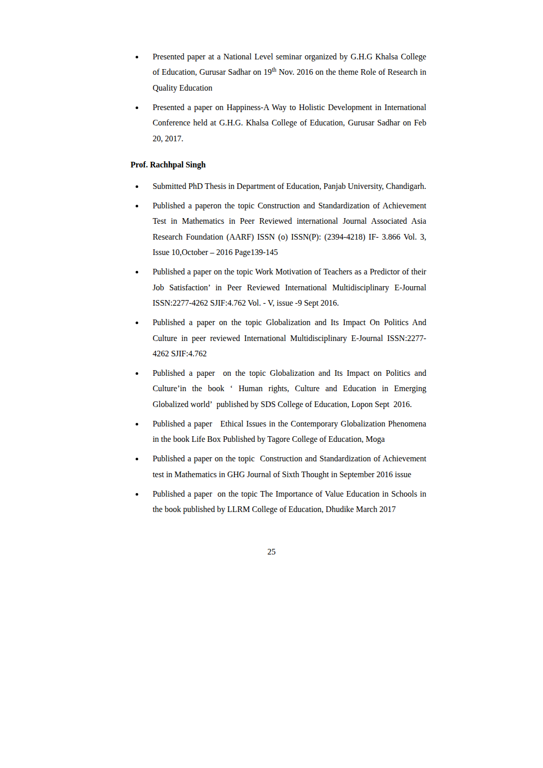Presented paper at a National Level seminar organized by G.H.G Khalsa College of Education, Gurusar Sadhar on 19th Nov. 2016 on the theme Role of Research in Quality Education
Presented a paper on Happiness-A Way to Holistic Development in International Conference held at G.H.G. Khalsa College of Education, Gurusar Sadhar on Feb 20, 2017.
Prof. Rachhpal Singh
Submitted PhD Thesis in Department of Education, Panjab University, Chandigarh.
Published a paperon the topic Construction and Standardization of Achievement Test in Mathematics in Peer Reviewed international Journal Associated Asia Research Foundation (AARF) ISSN (o) ISSN(P): (2394-4218) IF- 3.866 Vol. 3, Issue 10,October – 2016 Page139-145
Published a paper on the topic Work Motivation of Teachers as a Predictor of their Job Satisfaction’ in Peer Reviewed International Multidisciplinary E-Journal ISSN:2277-4262 SJIF:4.762 Vol. - V, issue -9 Sept 2016.
Published a paper on the topic Globalization and Its Impact On Politics And Culture in peer reviewed International Multidisciplinary E-Journal ISSN:2277-4262 SJIF:4.762
Published a paper on the topic Globalization and Its Impact on Politics and Culture’in the book ‘ Human rights, Culture and Education in Emerging Globalized world’ published by SDS College of Education, Lopon Sept 2016.
Published a paper Ethical Issues in the Contemporary Globalization Phenomena in the book Life Box Published by Tagore College of Education, Moga
Published a paper on the topic Construction and Standardization of Achievement test in Mathematics in GHG Journal of Sixth Thought in September 2016 issue
Published a paper on the topic The Importance of Value Education in Schools in the book published by LLRM College of Education, Dhudike March 2017
25